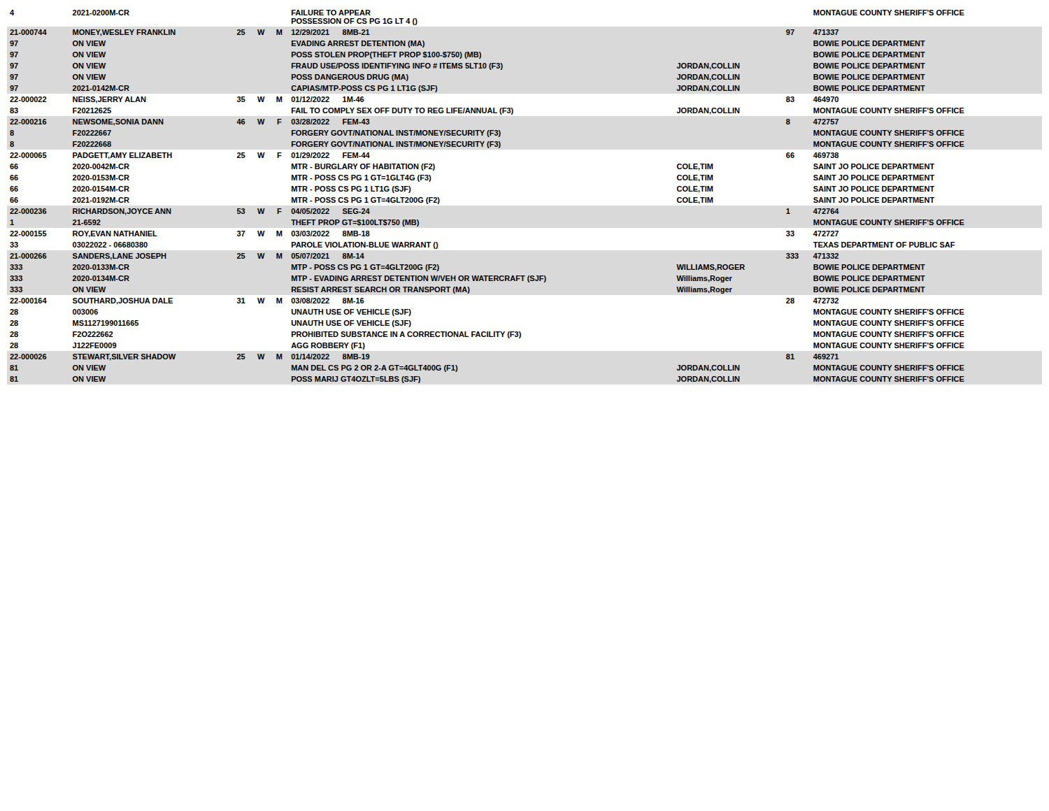| 4 | 2021-0200M-CR | | | | FAILURE TO APPEAR POSSESSION OF CS PG 1G LT 4 () | | | MONTAGUE COUNTY SHERIFF'S OFFICE |
| 21-000744 | MONEY,WESLEY FRANKLIN | 25 | W | M | 12/29/2021 8MB-21 | | 97 | 471337 |
| 97 | ON VIEW | | | | EVADING ARREST DETENTION (MA) | | | BOWIE POLICE DEPARTMENT |
| 97 | ON VIEW | | | | POSS STOLEN PROP(THEFT PROP $100-$750) (MB) | | | BOWIE POLICE DEPARTMENT |
| 97 | ON VIEW | | | | FRAUD USE/POSS IDENTIFYING INFO # ITEMS 5LT10 (F3) | JORDAN,COLLIN | | BOWIE POLICE DEPARTMENT |
| 97 | ON VIEW | | | | POSS DANGEROUS DRUG (MA) | JORDAN,COLLIN | | BOWIE POLICE DEPARTMENT |
| 97 | 2021-0142M-CR | | | | CAPIAS/MTP-POSS CS PG 1 LT1G (SJF) | JORDAN,COLLIN | | BOWIE POLICE DEPARTMENT |
| 22-000022 | NEISS,JERRY ALAN | 35 | W | M | 01/12/2022 1M-46 | | 83 | 464970 |
| 83 | F20212625 | | | | FAIL TO COMPLY SEX OFF DUTY TO REG LIFE/ANNUAL (F3) | JORDAN,COLLIN | | MONTAGUE COUNTY SHERIFF'S OFFICE |
| 22-000216 | NEWSOME,SONIA DANN | 46 | W | F | 03/28/2022 FEM-43 | | 8 | 472757 |
| 8 | F20222667 | | | | FORGERY GOVT/NATIONAL INST/MONEY/SECURITY (F3) | | | MONTAGUE COUNTY SHERIFF'S OFFICE |
| 8 | F20222668 | | | | FORGERY GOVT/NATIONAL INST/MONEY/SECURITY (F3) | | | MONTAGUE COUNTY SHERIFF'S OFFICE |
| 22-000065 | PADGETT,AMY ELIZABETH | 25 | W | F | 01/29/2022 FEM-44 | | 66 | 469738 |
| 66 | 2020-0042M-CR | | | | MTR - BURGLARY OF HABITATION (F2) | COLE,TIM | | SAINT JO POLICE DEPARTMENT |
| 66 | 2020-0153M-CR | | | | MTR - POSS CS PG 1 GT=1GLT4G (F3) | COLE,TIM | | SAINT JO POLICE DEPARTMENT |
| 66 | 2020-0154M-CR | | | | MTR - POSS CS PG 1 LT1G (SJF) | COLE,TIM | | SAINT JO POLICE DEPARTMENT |
| 66 | 2021-0192M-CR | | | | MTR - POSS CS PG 1 GT=4GLT200G (F2) | COLE,TIM | | SAINT JO POLICE DEPARTMENT |
| 22-000236 | RICHARDSON,JOYCE ANN | 53 | W | F | 04/05/2022 SEG-24 | | 1 | 472764 |
| 1 | 21-6592 | | | | THEFT PROP GT=$100LT$750 (MB) | | | MONTAGUE COUNTY SHERIFF'S OFFICE |
| 22-000155 | ROY,EVAN NATHANIEL | 37 | W | M | 03/03/2022 8MB-18 | | 33 | 472727 |
| 33 | 03022022 - 06680380 | | | | PAROLE VIOLATION-BLUE WARRANT () | | | TEXAS DEPARTMENT OF PUBLIC SAF |
| 21-000266 | SANDERS,LANE JOSEPH | 25 | W | M | 05/07/2021 8M-14 | | 333 | 471332 |
| 333 | 2020-0133M-CR | | | | MTP - POSS CS PG 1 GT=4GLT200G (F2) | WILLIAMS,ROGER | | BOWIE POLICE DEPARTMENT |
| 333 | 2020-0134M-CR | | | | MTP - EVADING ARREST DETENTION W/VEH OR WATERCRAFT (SJF) | Williams,Roger | | BOWIE POLICE DEPARTMENT |
| 333 | ON VIEW | | | | RESIST ARREST SEARCH OR TRANSPORT (MA) | Williams,Roger | | BOWIE POLICE DEPARTMENT |
| 22-000164 | SOUTHARD,JOSHUA DALE | 31 | W | M | 03/08/2022 8M-16 | | 28 | 472732 |
| 28 | 003006 | | | | UNAUTH USE OF VEHICLE (SJF) | | | MONTAGUE COUNTY SHERIFF'S OFFICE |
| 28 | MS1127199011665 | | | | UNAUTH USE OF VEHICLE (SJF) | | | MONTAGUE COUNTY SHERIFF'S OFFICE |
| 28 | F2O222662 | | | | PROHIBITED SUBSTANCE IN A CORRECTIONAL FACILITY (F3) | | | MONTAGUE COUNTY SHERIFF'S OFFICE |
| 28 | J122FE0009 | | | | AGG ROBBERY (F1) | | | MONTAGUE COUNTY SHERIFF'S OFFICE |
| 22-000026 | STEWART,SILVER SHADOW | 25 | W | M | 01/14/2022 8MB-19 | | 81 | 469271 |
| 81 | ON VIEW | | | | MAN DEL CS PG 2 OR 2-A GT=4GLT400G (F1) | JORDAN,COLLIN | | MONTAGUE COUNTY SHERIFF'S OFFICE |
| 81 | ON VIEW | | | | POSS MARIJ GT4OZLT=5LBS (SJF) | JORDAN,COLLIN | | MONTAGUE COUNTY SHERIFF'S OFFICE |